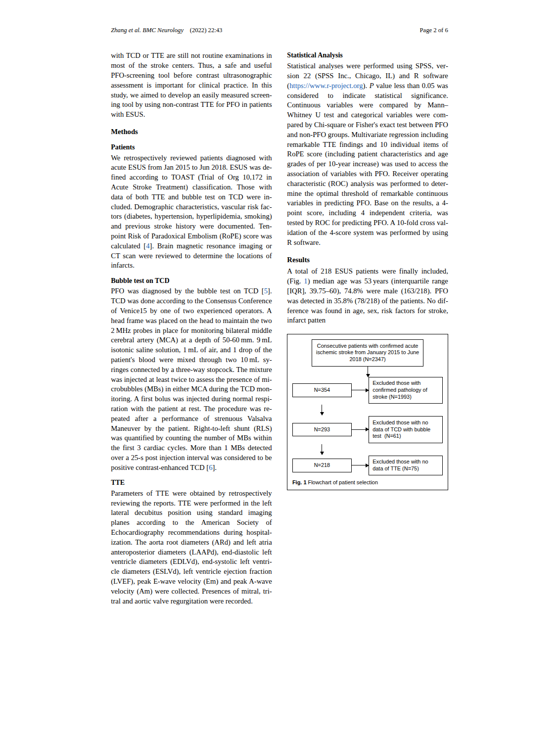Zhang et al. BMC Neurology (2022) 22:43
Page 2 of 6
with TCD or TTE are still not routine examinations in most of the stroke centers. Thus, a safe and useful PFO-screening tool before contrast ultrasonographic assessment is important for clinical practice. In this study, we aimed to develop an easily measured screening tool by using non-contrast TTE for PFO in patients with ESUS.
Methods
Patients
We retrospectively reviewed patients diagnosed with acute ESUS from Jan 2015 to Jun 2018. ESUS was defined according to TOAST (Trial of Org 10,172 in Acute Stroke Treatment) classification. Those with data of both TTE and bubble test on TCD were included. Demographic characteristics, vascular risk factors (diabetes, hypertension, hyperlipidemia, smoking) and previous stroke history were documented. Ten-point Risk of Paradoxical Embolism (RoPE) score was calculated [4]. Brain magnetic resonance imaging or CT scan were reviewed to determine the locations of infarcts.
Bubble test on TCD
PFO was diagnosed by the bubble test on TCD [5]. TCD was done according to the Consensus Conference of Venice15 by one of two experienced operators. A head frame was placed on the head to maintain the two 2 MHz probes in place for monitoring bilateral middle cerebral artery (MCA) at a depth of 50-60 mm. 9 mL isotonic saline solution, 1 mL of air, and 1 drop of the patient's blood were mixed through two 10 mL syringes connected by a three-way stopcock. The mixture was injected at least twice to assess the presence of microbubbles (MBs) in either MCA during the TCD monitoring. A first bolus was injected during normal respiration with the patient at rest. The procedure was repeated after a performance of strenuous Valsalva Maneuver by the patient. Right-to-left shunt (RLS) was quantified by counting the number of MBs within the first 3 cardiac cycles. More than 1 MBs detected over a 25-s post injection interval was considered to be positive contrast-enhanced TCD [6].
TTE
Parameters of TTE were obtained by retrospectively reviewing the reports. TTE were performed in the left lateral decubitus position using standard imaging planes according to the American Society of Echocardiography recommendations during hospitalization. The aorta root diameters (ARd) and left atria anteroposterior diameters (LAAPd), end-diastolic left ventricle diameters (EDLVd), end-systolic left ventricle diameters (ESLVd), left ventricle ejection fraction (LVEF), peak E-wave velocity (Em) and peak A-wave velocity (Am) were collected. Presences of mitral, tritral and aortic valve regurgitation were recorded.
Statistical Analysis
Statistical analyses were performed using SPSS, version 22 (SPSS Inc., Chicago, IL) and R software (https://www.r-project.org). P value less than 0.05 was considered to indicate statistical significance. Continuous variables were compared by Mann–Whitney U test and categorical variables were compared by Chi-square or Fisher's exact test between PFO and non-PFO groups. Multivariate regression including remarkable TTE findings and 10 individual items of RoPE score (including patient characteristics and age grades of per 10-year increase) was used to access the association of variables with PFO. Receiver operating characteristic (ROC) analysis was performed to determine the optimal threshold of remarkable continuous variables in predicting PFO. Base on the results, a 4-point score, including 4 independent criteria, was tested by ROC for predicting PFO. A 10-fold cross validation of the 4-score system was performed by using R software.
Results
A total of 218 ESUS patients were finally included, (Fig. 1) median age was 53 years (interquartile range [IQR], 39.75–60), 74.8% were male (163/218). PFO was detected in 35.8% (78/218) of the patients. No difference was found in age, sex, risk factors for stroke, infarct patten
Consecutive patients with confirmed acute ischemic stroke from January 2015 to June 2018 (N=2347)
N=354
Excluded those with confirmed pathology of stroke (N=1993)
N=293
Excluded those with no data of TCD with bubble test (N=61)
N=218
Excluded those with no data of TTE (N=75)
Fig. 1 Flowchart of patient selection